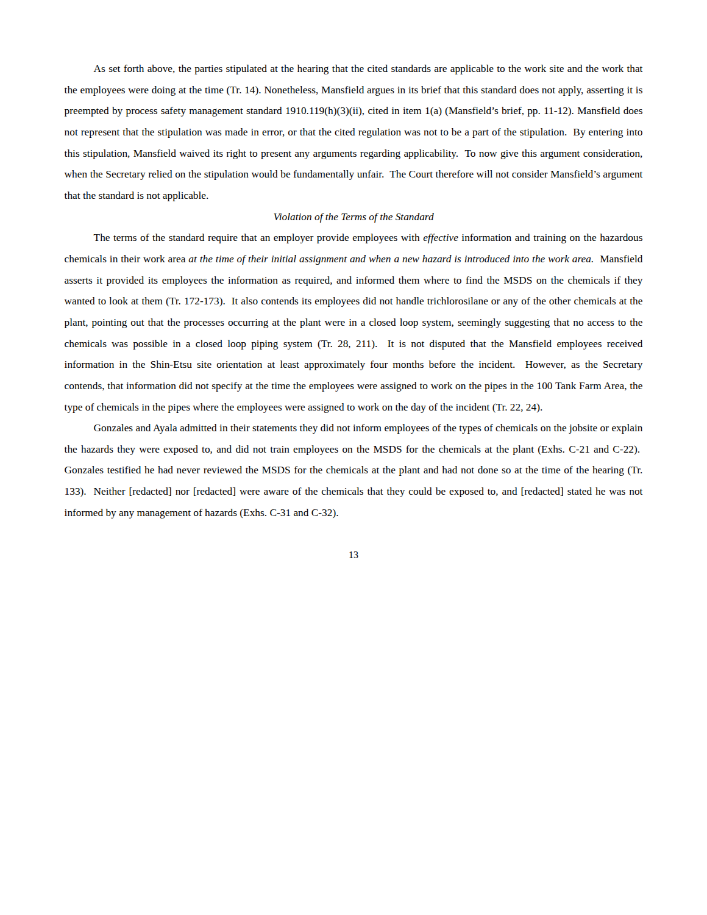As set forth above, the parties stipulated at the hearing that the cited standards are applicable to the work site and the work that the employees were doing at the time (Tr. 14). Nonetheless, Mansfield argues in its brief that this standard does not apply, asserting it is preempted by process safety management standard 1910.119(h)(3)(ii), cited in item 1(a) (Mansfield’s brief, pp. 11-12). Mansfield does not represent that the stipulation was made in error, or that the cited regulation was not to be a part of the stipulation. By entering into this stipulation, Mansfield waived its right to present any arguments regarding applicability. To now give this argument consideration, when the Secretary relied on the stipulation would be fundamentally unfair. The Court therefore will not consider Mansfield’s argument that the standard is not applicable.
Violation of the Terms of the Standard
The terms of the standard require that an employer provide employees with effective information and training on the hazardous chemicals in their work area at the time of their initial assignment and when a new hazard is introduced into the work area. Mansfield asserts it provided its employees the information as required, and informed them where to find the MSDS on the chemicals if they wanted to look at them (Tr. 172-173). It also contends its employees did not handle trichlorosilane or any of the other chemicals at the plant, pointing out that the processes occurring at the plant were in a closed loop system, seemingly suggesting that no access to the chemicals was possible in a closed loop piping system (Tr. 28, 211). It is not disputed that the Mansfield employees received information in the Shin-Etsu site orientation at least approximately four months before the incident. However, as the Secretary contends, that information did not specify at the time the employees were assigned to work on the pipes in the 100 Tank Farm Area, the type of chemicals in the pipes where the employees were assigned to work on the day of the incident (Tr. 22, 24).
Gonzales and Ayala admitted in their statements they did not inform employees of the types of chemicals on the jobsite or explain the hazards they were exposed to, and did not train employees on the MSDS for the chemicals at the plant (Exhs. C-21 and C-22). Gonzales testified he had never reviewed the MSDS for the chemicals at the plant and had not done so at the time of the hearing (Tr. 133). Neither [redacted] nor [redacted] were aware of the chemicals that they could be exposed to, and [redacted] stated he was not informed by any management of hazards (Exhs. C-31 and C-32).
13